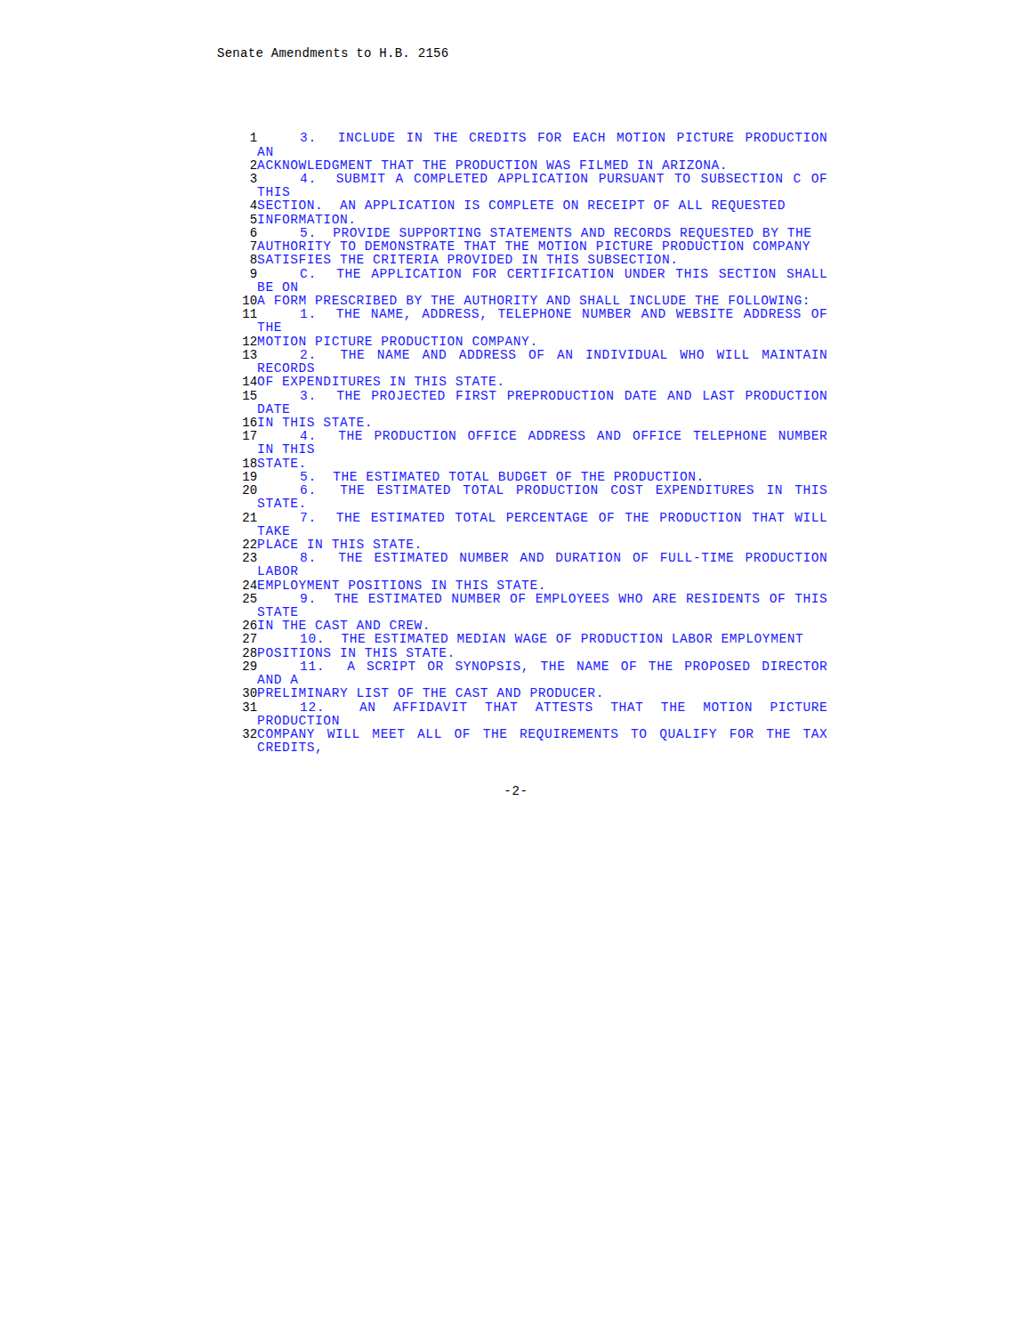Senate Amendments to H.B. 2156
| 1 | 3. INCLUDE IN THE CREDITS FOR EACH MOTION PICTURE PRODUCTION AN |
| 2 | ACKNOWLEDGMENT THAT THE PRODUCTION WAS FILMED IN ARIZONA. |
| 3 | 4. SUBMIT A COMPLETED APPLICATION PURSUANT TO SUBSECTION C OF THIS |
| 4 | SECTION. AN APPLICATION IS COMPLETE ON RECEIPT OF ALL REQUESTED |
| 5 | INFORMATION. |
| 6 | 5. PROVIDE SUPPORTING STATEMENTS AND RECORDS REQUESTED BY THE |
| 7 | AUTHORITY TO DEMONSTRATE THAT THE MOTION PICTURE PRODUCTION COMPANY |
| 8 | SATISFIES THE CRITERIA PROVIDED IN THIS SUBSECTION. |
| 9 | C. THE APPLICATION FOR CERTIFICATION UNDER THIS SECTION SHALL BE ON |
| 10 | A FORM PRESCRIBED BY THE AUTHORITY AND SHALL INCLUDE THE FOLLOWING: |
| 11 | 1. THE NAME, ADDRESS, TELEPHONE NUMBER AND WEBSITE ADDRESS OF THE |
| 12 | MOTION PICTURE PRODUCTION COMPANY. |
| 13 | 2. THE NAME AND ADDRESS OF AN INDIVIDUAL WHO WILL MAINTAIN RECORDS |
| 14 | OF EXPENDITURES IN THIS STATE. |
| 15 | 3. THE PROJECTED FIRST PREPRODUCTION DATE AND LAST PRODUCTION DATE |
| 16 | IN THIS STATE. |
| 17 | 4. THE PRODUCTION OFFICE ADDRESS AND OFFICE TELEPHONE NUMBER IN THIS |
| 18 | STATE. |
| 19 | 5. THE ESTIMATED TOTAL BUDGET OF THE PRODUCTION. |
| 20 | 6. THE ESTIMATED TOTAL PRODUCTION COST EXPENDITURES IN THIS STATE. |
| 21 | 7. THE ESTIMATED TOTAL PERCENTAGE OF THE PRODUCTION THAT WILL TAKE |
| 22 | PLACE IN THIS STATE. |
| 23 | 8. THE ESTIMATED NUMBER AND DURATION OF FULL-TIME PRODUCTION LABOR |
| 24 | EMPLOYMENT POSITIONS IN THIS STATE. |
| 25 | 9. THE ESTIMATED NUMBER OF EMPLOYEES WHO ARE RESIDENTS OF THIS STATE |
| 26 | IN THE CAST AND CREW. |
| 27 | 10. THE ESTIMATED MEDIAN WAGE OF PRODUCTION LABOR EMPLOYMENT |
| 28 | POSITIONS IN THIS STATE. |
| 29 | 11. A SCRIPT OR SYNOPSIS, THE NAME OF THE PROPOSED DIRECTOR AND A |
| 30 | PRELIMINARY LIST OF THE CAST AND PRODUCER. |
| 31 | 12. AN AFFIDAVIT THAT ATTESTS THAT THE MOTION PICTURE PRODUCTION |
| 32 | COMPANY WILL MEET ALL OF THE REQUIREMENTS TO QUALIFY FOR THE TAX CREDITS, |
-2-